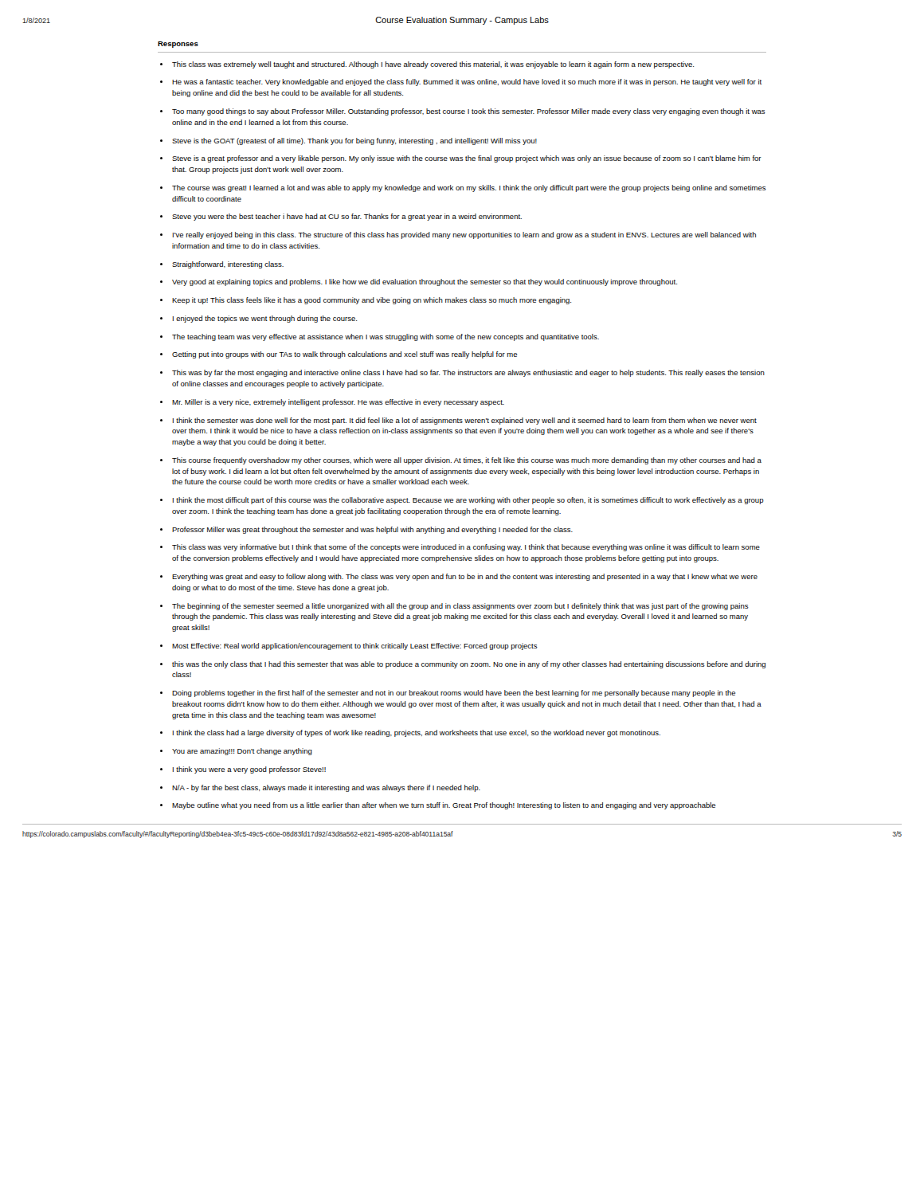1/8/2021
Course Evaluation Summary - Campus Labs
Responses
This class was extremely well taught and structured. Although I have already covered this material, it was enjoyable to learn it again form a new perspective.
He was a fantastic teacher. Very knowledgable and enjoyed the class fully. Bummed it was online, would have loved it so much more if it was in person. He taught very well for it being online and did the best he could to be available for all students.
Too many good things to say about Professor Miller. Outstanding professor, best course I took this semester. Professor Miller made every class very engaging even though it was online and in the end I learned a lot from this course.
Steve is the GOAT (greatest of all time). Thank you for being funny, interesting , and intelligent! Will miss you!
Steve is a great professor and a very likable person. My only issue with the course was the final group project which was only an issue because of zoom so I can't blame him for that. Group projects just don't work well over zoom.
The course was great! I learned a lot and was able to apply my knowledge and work on my skills. I think the only difficult part were the group projects being online and sometimes difficult to coordinate
Steve you were the best teacher i have had at CU so far. Thanks for a great year in a weird environment.
I've really enjoyed being in this class. The structure of this class has provided many new opportunities to learn and grow as a student in ENVS. Lectures are well balanced with information and time to do in class activities.
Straightforward, interesting class.
Very good at explaining topics and problems. I like how we did evaluation throughout the semester so that they would continuously improve throughout.
Keep it up! This class feels like it has a good community and vibe going on which makes class so much more engaging.
I enjoyed the topics we went through during the course.
The teaching team was very effective at assistance when I was struggling with some of the new concepts and quantitative tools.
Getting put into groups with our TAs to walk through calculations and xcel stuff was really helpful for me
This was by far the most engaging and interactive online class I have had so far. The instructors are always enthusiastic and eager to help students. This really eases the tension of online classes and encourages people to actively participate.
Mr. Miller is a very nice, extremely intelligent professor. He was effective in every necessary aspect.
I think the semester was done well for the most part. It did feel like a lot of assignments weren't explained very well and it seemed hard to learn from them when we never went over them. I think it would be nice to have a class reflection on in-class assignments so that even if you're doing them well you can work together as a whole and see if there's maybe a way that you could be doing it better.
This course frequently overshadow my other courses, which were all upper division. At times, it felt like this course was much more demanding than my other courses and had a lot of busy work. I did learn a lot but often felt overwhelmed by the amount of assignments due every week, especially with this being lower level introduction course. Perhaps in the future the course could be worth more credits or have a smaller workload each week.
I think the most difficult part of this course was the collaborative aspect. Because we are working with other people so often, it is sometimes difficult to work effectively as a group over zoom. I think the teaching team has done a great job facilitating cooperation through the era of remote learning.
Professor Miller was great throughout the semester and was helpful with anything and everything I needed for the class.
This class was very informative but I think that some of the concepts were introduced in a confusing way. I think that because everything was online it was difficult to learn some of the conversion problems effectively and I would have appreciated more comprehensive slides on how to approach those problems before getting put into groups.
Everything was great and easy to follow along with. The class was very open and fun to be in and the content was interesting and presented in a way that I knew what we were doing or what to do most of the time. Steve has done a great job.
The beginning of the semester seemed a little unorganized with all the group and in class assignments over zoom but I definitely think that was just part of the growing pains through the pandemic. This class was really interesting and Steve did a great job making me excited for this class each and everyday. Overall I loved it and learned so many great skills!
Most Effective: Real world application/encouragement to think critically Least Effective: Forced group projects
this was the only class that I had this semester that was able to produce a community on zoom. No one in any of my other classes had entertaining discussions before and during class!
Doing problems together in the first half of the semester and not in our breakout rooms would have been the best learning for me personally because many people in the breakout rooms didn't know how to do them either. Although we would go over most of them after, it was usually quick and not in much detail that I need. Other than that, I had a greta time in this class and the teaching team was awesome!
I think the class had a large diversity of types of work like reading, projects, and worksheets that use excel, so the workload never got monotinous.
You are amazing!!! Don't change anything
I think you were a very good professor Steve!!
N/A - by far the best class, always made it interesting and was always there if I needed help.
Maybe outline what you need from us a little earlier than after when we turn stuff in. Great Prof though! Interesting to listen to and engaging and very approachable
https://colorado.campuslabs.com/faculty/#/facultyReporting/d3beb4ea-3fc5-49c5-c60e-08d83fd17d92/43d8a562-e821-4985-a208-abf4011a15af
3/5